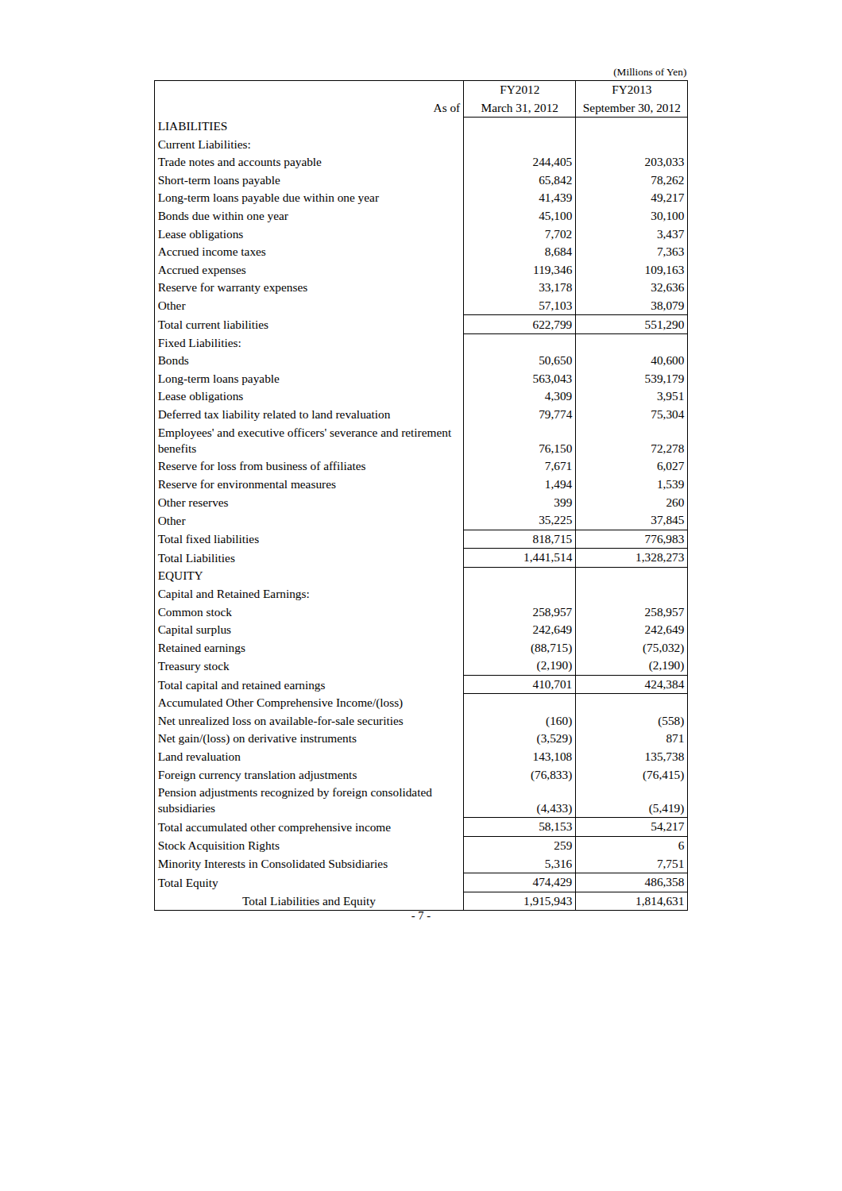(Millions of Yen)
| | FY2012 | FY2013 |
| As of | March 31, 2012 | September 30, 2012 |
| LIABILITIES | | |
| Current Liabilities: | | |
| Trade notes and accounts payable | 244,405 | 203,033 |
| Short-term loans payable | 65,842 | 78,262 |
| Long-term loans payable due within one year | 41,439 | 49,217 |
| Bonds due within one year | 45,100 | 30,100 |
| Lease obligations | 7,702 | 3,437 |
| Accrued income taxes | 8,684 | 7,363 |
| Accrued expenses | 119,346 | 109,163 |
| Reserve for warranty expenses | 33,178 | 32,636 |
| Other | 57,103 | 38,079 |
| Total current liabilities | 622,799 | 551,290 |
| Fixed Liabilities: | | |
| Bonds | 50,650 | 40,600 |
| Long-term loans payable | 563,043 | 539,179 |
| Lease obligations | 4,309 | 3,951 |
| Deferred tax liability related to land revaluation | 79,774 | 75,304 |
| Employees' and executive officers' severance and retirement benefits | 76,150 | 72,278 |
| Reserve for loss from business of affiliates | 7,671 | 6,027 |
| Reserve for environmental measures | 1,494 | 1,539 |
| Other reserves | 399 | 260 |
| Other | 35,225 | 37,845 |
| Total fixed liabilities | 818,715 | 776,983 |
| Total Liabilities | 1,441,514 | 1,328,273 |
| EQUITY | | |
| Capital and Retained Earnings: | | |
| Common stock | 258,957 | 258,957 |
| Capital surplus | 242,649 | 242,649 |
| Retained earnings | (88,715) | (75,032) |
| Treasury stock | (2,190) | (2,190) |
| Total capital and retained earnings | 410,701 | 424,384 |
| Accumulated Other Comprehensive Income/(loss) | | |
| Net unrealized loss on available-for-sale securities | (160) | (558) |
| Net gain/(loss) on derivative instruments | (3,529) | 871 |
| Land revaluation | 143,108 | 135,738 |
| Foreign currency translation adjustments | (76,833) | (76,415) |
| Pension adjustments recognized by foreign consolidated subsidiaries | (4,433) | (5,419) |
| Total accumulated other comprehensive income | 58,153 | 54,217 |
| Stock Acquisition Rights | 259 | 6 |
| Minority Interests in Consolidated Subsidiaries | 5,316 | 7,751 |
| Total Equity | 474,429 | 486,358 |
| Total Liabilities and Equity | 1,915,943 | 1,814,631 |
- 7 -